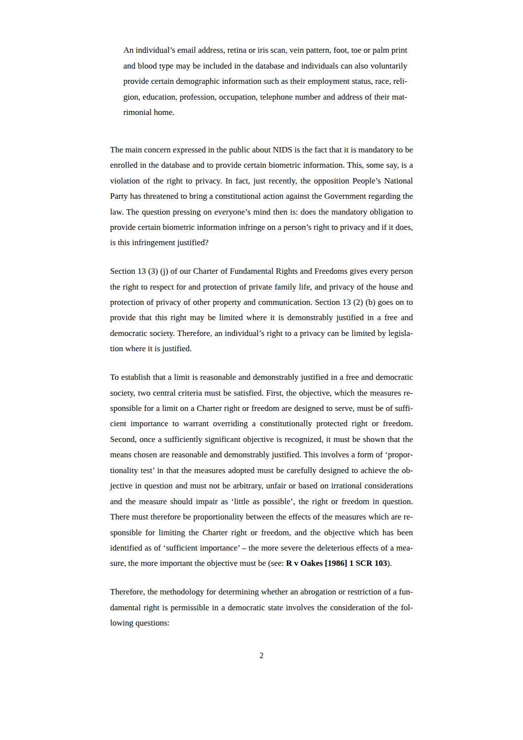An individual’s email address, retina or iris scan, vein pattern, foot, toe or palm print and blood type may be included in the database and individuals can also voluntarily provide certain demographic information such as their employment status, race, religion, education, profession, occupation, telephone number and address of their matrimonial home.
The main concern expressed in the public about NIDS is the fact that it is mandatory to be enrolled in the database and to provide certain biometric information. This, some say, is a violation of the right to privacy. In fact, just recently, the opposition People’s National Party has threatened to bring a constitutional action against the Government regarding the law. The question pressing on everyone’s mind then is: does the mandatory obligation to provide certain biometric information infringe on a person’s right to privacy and if it does, is this infringement justified?
Section 13 (3) (j) of our Charter of Fundamental Rights and Freedoms gives every person the right to respect for and protection of private family life, and privacy of the house and protection of privacy of other property and communication. Section 13 (2) (b) goes on to provide that this right may be limited where it is demonstrably justified in a free and democratic society. Therefore, an individual’s right to a privacy can be limited by legislation where it is justified.
To establish that a limit is reasonable and demonstrably justified in a free and democratic society, two central criteria must be satisfied. First, the objective, which the measures responsible for a limit on a Charter right or freedom are designed to serve, must be of sufficient importance to warrant overriding a constitutionally protected right or freedom. Second, once a sufficiently significant objective is recognized, it must be shown that the means chosen are reasonable and demonstrably justified. This involves a form of ‘proportionality test’ in that the measures adopted must be carefully designed to achieve the objective in question and must not be arbitrary, unfair or based on irrational considerations and the measure should impair as ‘little as possible’, the right or freedom in question. There must therefore be proportionality between the effects of the measures which are responsible for limiting the Charter right or freedom, and the objective which has been identified as of ‘sufficient importance’ – the more severe the deleterious effects of a measure, the more important the objective must be (see: R v Oakes [1986] 1 SCR 103).
Therefore, the methodology for determining whether an abrogation or restriction of a fundamental right is permissible in a democratic state involves the consideration of the following questions:
2